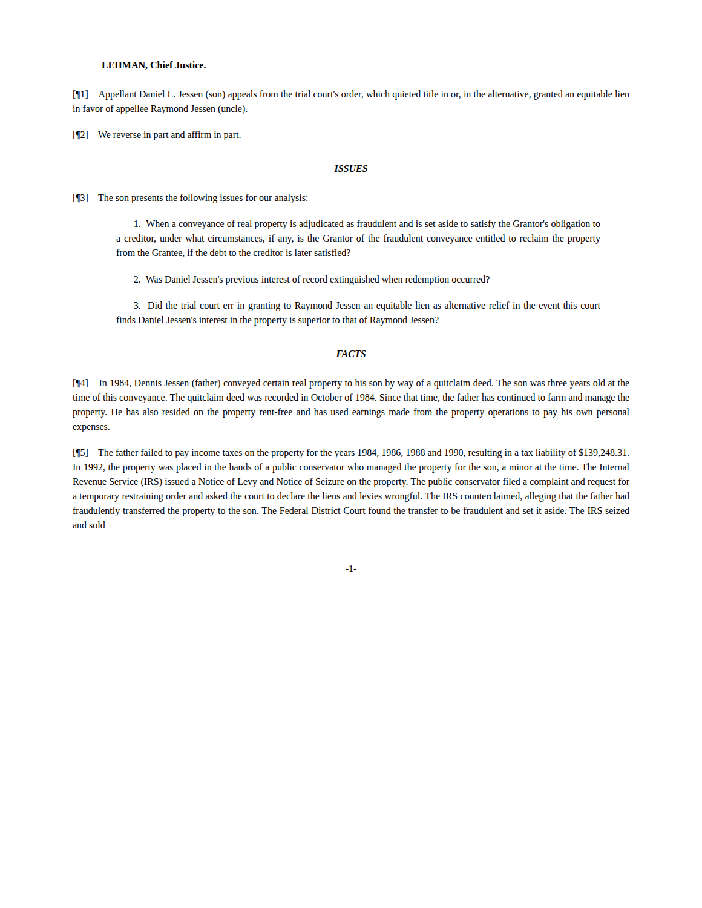LEHMAN, Chief Justice.
[¶1] Appellant Daniel L. Jessen (son) appeals from the trial court's order, which quieted title in or, in the alternative, granted an equitable lien in favor of appellee Raymond Jessen (uncle).
[¶2] We reverse in part and affirm in part.
ISSUES
[¶3] The son presents the following issues for our analysis:
1. When a conveyance of real property is adjudicated as fraudulent and is set aside to satisfy the Grantor's obligation to a creditor, under what circumstances, if any, is the Grantor of the fraudulent conveyance entitled to reclaim the property from the Grantee, if the debt to the creditor is later satisfied?
2. Was Daniel Jessen's previous interest of record extinguished when redemption occurred?
3. Did the trial court err in granting to Raymond Jessen an equitable lien as alternative relief in the event this court finds Daniel Jessen's interest in the property is superior to that of Raymond Jessen?
FACTS
[¶4] In 1984, Dennis Jessen (father) conveyed certain real property to his son by way of a quitclaim deed. The son was three years old at the time of this conveyance. The quitclaim deed was recorded in October of 1984. Since that time, the father has continued to farm and manage the property. He has also resided on the property rent-free and has used earnings made from the property operations to pay his own personal expenses.
[¶5] The father failed to pay income taxes on the property for the years 1984, 1986, 1988 and 1990, resulting in a tax liability of $139,248.31. In 1992, the property was placed in the hands of a public conservator who managed the property for the son, a minor at the time. The Internal Revenue Service (IRS) issued a Notice of Levy and Notice of Seizure on the property. The public conservator filed a complaint and request for a temporary restraining order and asked the court to declare the liens and levies wrongful. The IRS counterclaimed, alleging that the father had fraudulently transferred the property to the son. The Federal District Court found the transfer to be fraudulent and set it aside. The IRS seized and sold
-1-